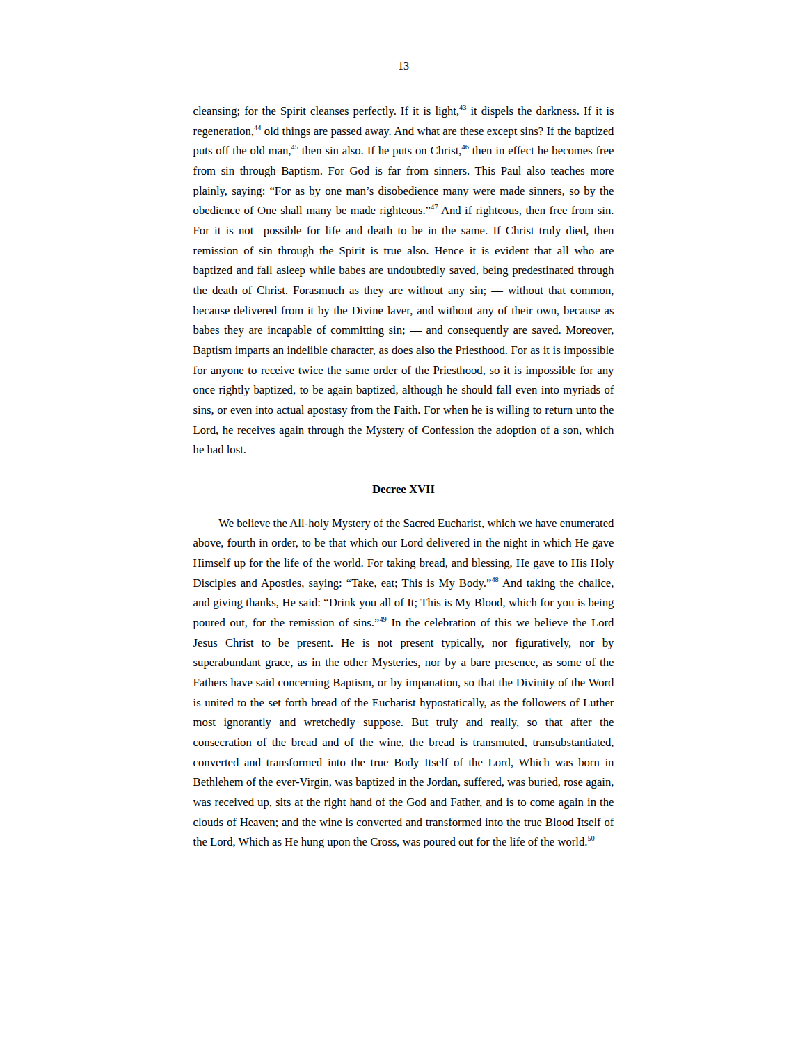13
cleansing; for the Spirit cleanses perfectly. If it is light,43 it dispels the darkness. If it is regeneration,44 old things are passed away. And what are these except sins? If the baptized puts off the old man,45 then sin also. If he puts on Christ,46 then in effect he becomes free from sin through Baptism. For God is far from sinners. This Paul also teaches more plainly, saying: “For as by one man’s disobedience many were made sinners, so by the obedience of One shall many be made righteous.”47 And if righteous, then free from sin. For it is not possible for life and death to be in the same. If Christ truly died, then remission of sin through the Spirit is true also. Hence it is evident that all who are baptized and fall asleep while babes are undoubtedly saved, being predestinated through the death of Christ. Forasmuch as they are without any sin; — without that common, because delivered from it by the Divine laver, and without any of their own, because as babes they are incapable of committing sin; — and consequently are saved. Moreover, Baptism imparts an indelible character, as does also the Priesthood. For as it is impossible for anyone to receive twice the same order of the Priesthood, so it is impossible for any once rightly baptized, to be again baptized, although he should fall even into myriads of sins, or even into actual apostasy from the Faith. For when he is willing to return unto the Lord, he receives again through the Mystery of Confession the adoption of a son, which he had lost.
Decree XVII
We believe the All-holy Mystery of the Sacred Eucharist, which we have enumerated above, fourth in order, to be that which our Lord delivered in the night in which He gave Himself up for the life of the world. For taking bread, and blessing, He gave to His Holy Disciples and Apostles, saying: “Take, eat; This is My Body.”48 And taking the chalice, and giving thanks, He said: “Drink you all of It; This is My Blood, which for you is being poured out, for the remission of sins.”49 In the celebration of this we believe the Lord Jesus Christ to be present. He is not present typically, nor figuratively, nor by superabundant grace, as in the other Mysteries, nor by a bare presence, as some of the Fathers have said concerning Baptism, or by impanation, so that the Divinity of the Word is united to the set forth bread of the Eucharist hypostatically, as the followers of Luther most ignorantly and wretchedly suppose. But truly and really, so that after the consecration of the bread and of the wine, the bread is transmuted, transubstantiated, converted and transformed into the true Body Itself of the Lord, Which was born in Bethlehem of the ever-Virgin, was baptized in the Jordan, suffered, was buried, rose again, was received up, sits at the right hand of the God and Father, and is to come again in the clouds of Heaven; and the wine is converted and transformed into the true Blood Itself of the Lord, Which as He hung upon the Cross, was poured out for the life of the world.50